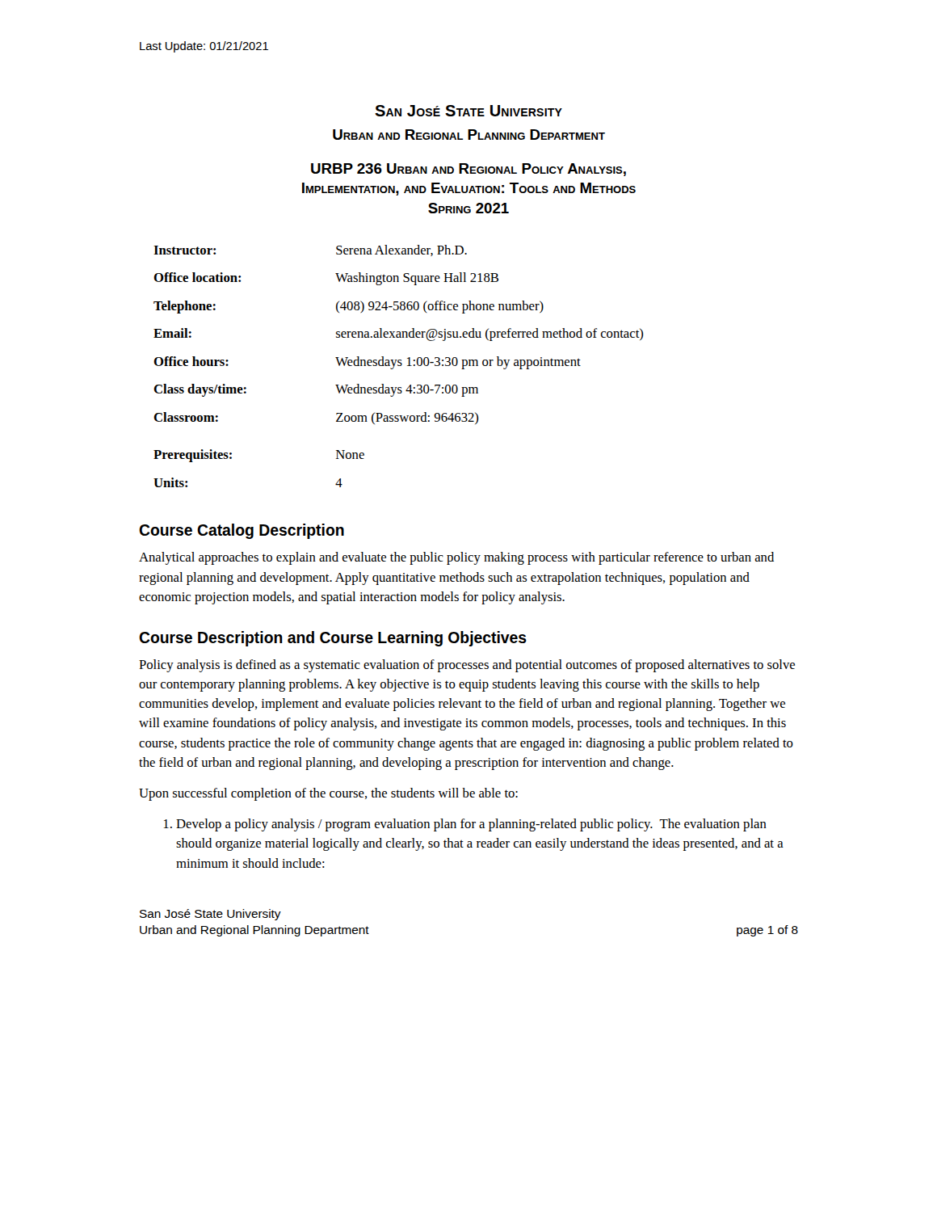Last Update: 01/21/2021
San José State University
Urban and Regional Planning Department
URBP 236 Urban and Regional Policy Analysis,
Implementation, and Evaluation: Tools and Methods
Spring 2021
| Instructor: | Serena Alexander, Ph.D. |
| Office location: | Washington Square Hall 218B |
| Telephone: | (408) 924-5860 (office phone number) |
| Email: | serena.alexander@sjsu.edu (preferred method of contact) |
| Office hours: | Wednesdays 1:00-3:30 pm or by appointment |
| Class days/time: | Wednesdays 4:30-7:00 pm |
| Classroom: | Zoom (Password: 964632) |
| Prerequisites: | None |
| Units: | 4 |
Course Catalog Description
Analytical approaches to explain and evaluate the public policy making process with particular reference to urban and regional planning and development. Apply quantitative methods such as extrapolation techniques, population and economic projection models, and spatial interaction models for policy analysis.
Course Description and Course Learning Objectives
Policy analysis is defined as a systematic evaluation of processes and potential outcomes of proposed alternatives to solve our contemporary planning problems. A key objective is to equip students leaving this course with the skills to help communities develop, implement and evaluate policies relevant to the field of urban and regional planning. Together we will examine foundations of policy analysis, and investigate its common models, processes, tools and techniques. In this course, students practice the role of community change agents that are engaged in: diagnosing a public problem related to the field of urban and regional planning, and developing a prescription for intervention and change.
Upon successful completion of the course, the students will be able to:
Develop a policy analysis / program evaluation plan for a planning-related public policy. The evaluation plan should organize material logically and clearly, so that a reader can easily understand the ideas presented, and at a minimum it should include:
San José State University
Urban and Regional Planning Department
page 1 of 8